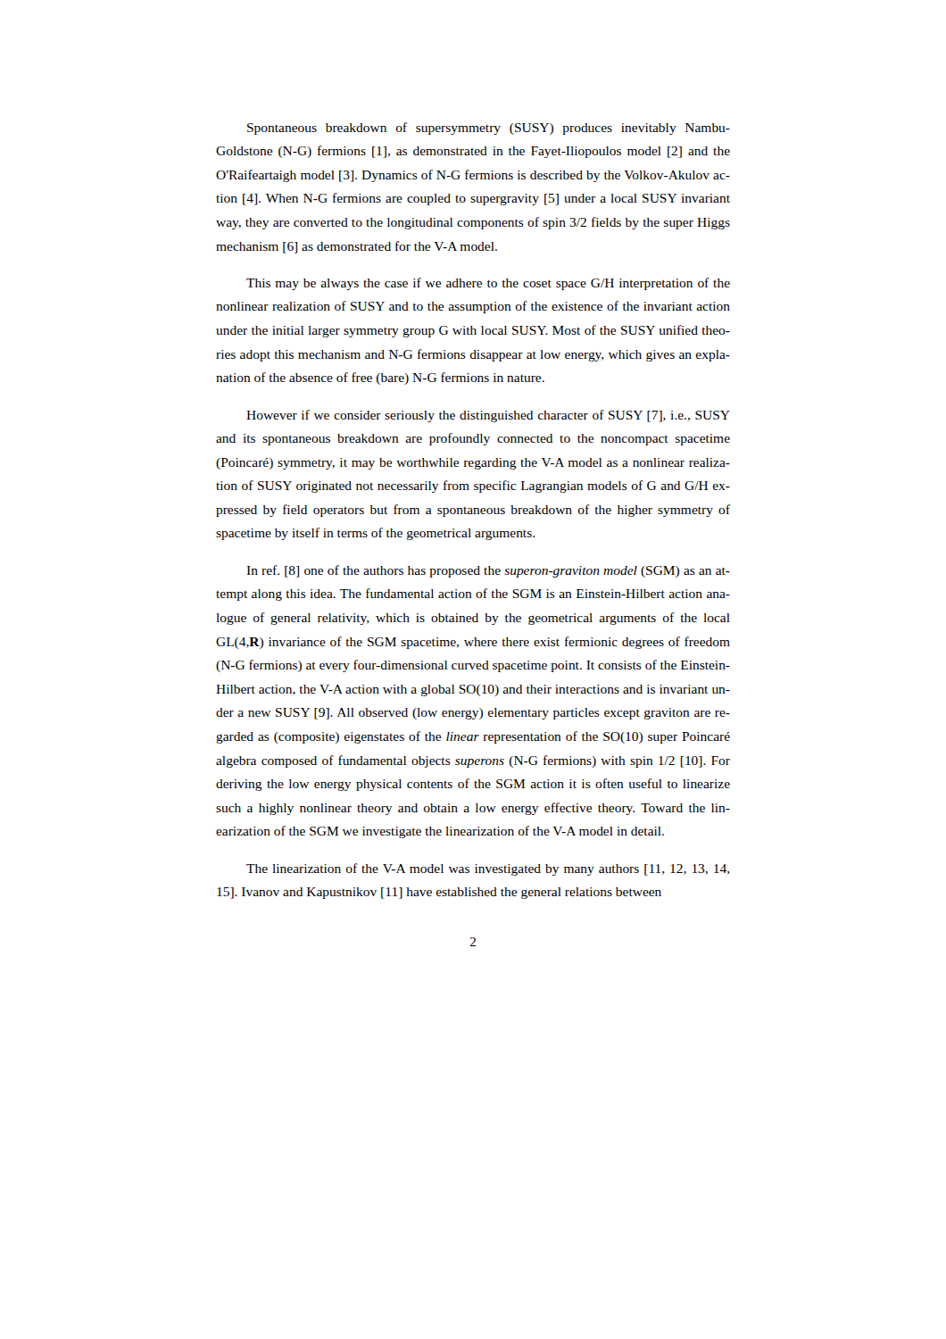Spontaneous breakdown of supersymmetry (SUSY) produces inevitably Nambu-Goldstone (N-G) fermions [1], as demonstrated in the Fayet-Iliopoulos model [2] and the O'Raifeartaigh model [3]. Dynamics of N-G fermions is described by the Volkov-Akulov action [4]. When N-G fermions are coupled to supergravity [5] under a local SUSY invariant way, they are converted to the longitudinal components of spin 3/2 fields by the super Higgs mechanism [6] as demonstrated for the V-A model.
This may be always the case if we adhere to the coset space G/H interpretation of the nonlinear realization of SUSY and to the assumption of the existence of the invariant action under the initial larger symmetry group G with local SUSY. Most of the SUSY unified theories adopt this mechanism and N-G fermions disappear at low energy, which gives an explanation of the absence of free (bare) N-G fermions in nature.
However if we consider seriously the distinguished character of SUSY [7], i.e., SUSY and its spontaneous breakdown are profoundly connected to the noncompact spacetime (Poincaré) symmetry, it may be worthwhile regarding the V-A model as a nonlinear realization of SUSY originated not necessarily from specific Lagrangian models of G and G/H expressed by field operators but from a spontaneous breakdown of the higher symmetry of spacetime by itself in terms of the geometrical arguments.
In ref. [8] one of the authors has proposed the superon-graviton model (SGM) as an attempt along this idea. The fundamental action of the SGM is an Einstein-Hilbert action analogue of general relativity, which is obtained by the geometrical arguments of the local GL(4,R) invariance of the SGM spacetime, where there exist fermionic degrees of freedom (N-G fermions) at every four-dimensional curved spacetime point. It consists of the Einstein-Hilbert action, the V-A action with a global SO(10) and their interactions and is invariant under a new SUSY [9]. All observed (low energy) elementary particles except graviton are regarded as (composite) eigenstates of the linear representation of the SO(10) super Poincaré algebra composed of fundamental objects superons (N-G fermions) with spin 1/2 [10]. For deriving the low energy physical contents of the SGM action it is often useful to linearize such a highly nonlinear theory and obtain a low energy effective theory. Toward the linearization of the SGM we investigate the linearization of the V-A model in detail.
The linearization of the V-A model was investigated by many authors [11, 12, 13, 14, 15]. Ivanov and Kapustnikov [11] have established the general relations between
2